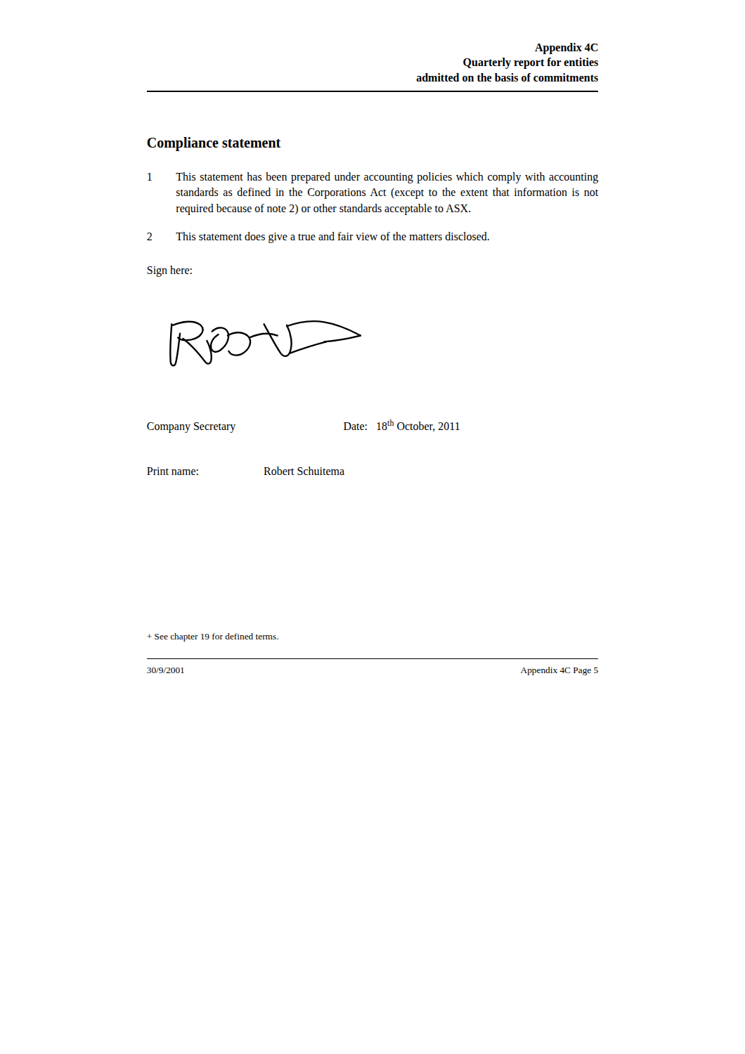Appendix 4C
Quarterly report for entities
admitted on the basis of commitments
Compliance statement
This statement has been prepared under accounting policies which comply with accounting standards as defined in the Corporations Act (except to the extent that information is not required because of note 2) or other standards acceptable to ASX.
This statement does give a true and fair view of the matters disclosed.
Sign here:
Company Secretary Date: 18th October, 2011
Print name: Robert Schuitema
+ See chapter 19 for defined terms.
30/9/2001 Appendix 4C Page 5